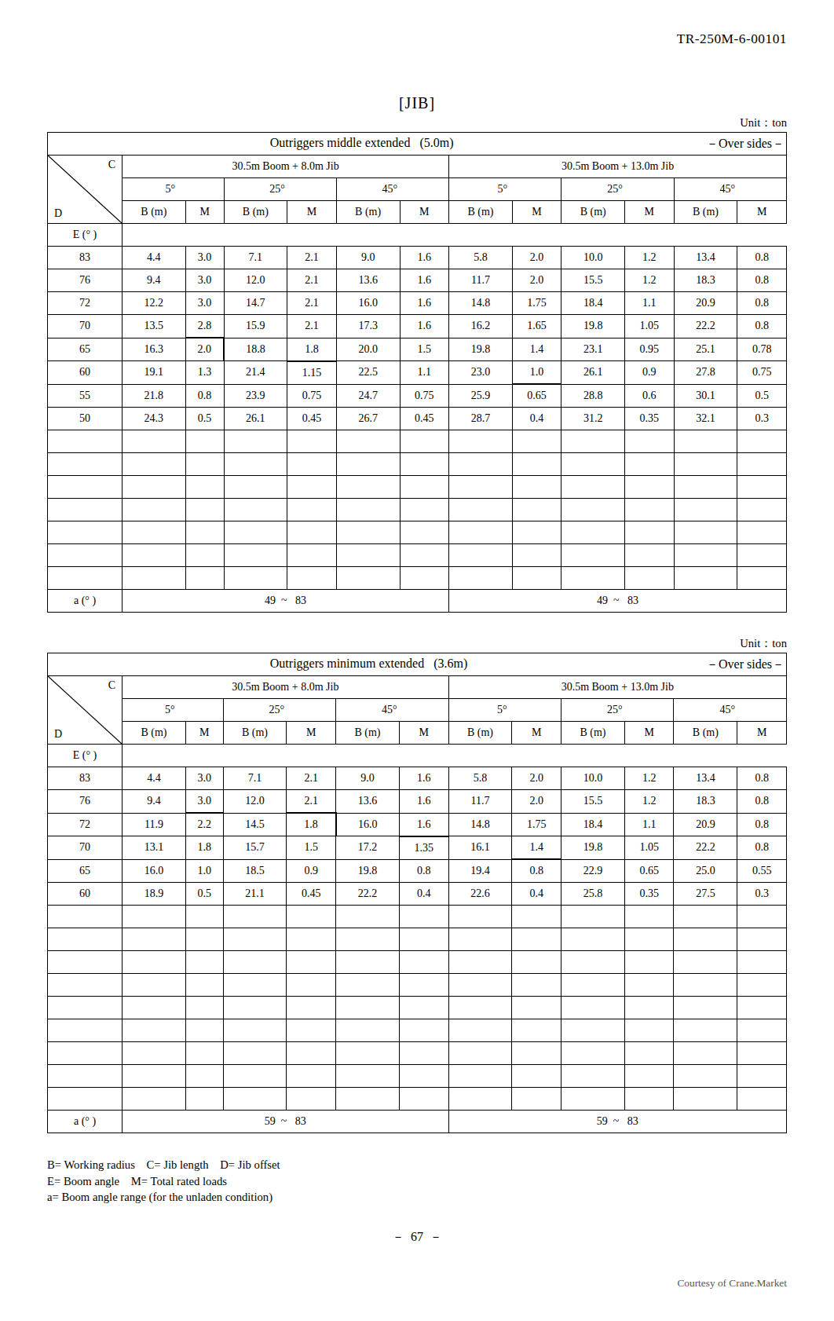TR-250M-6-00101
[JIB]
Unit：ton
| Outriggers middle extended (5.0m) －Over sides－ |
| C D | 30.5m Boom + 8.0m Jib | 30.5m Boom + 13.0m Jib |
| 5° | 25° | 45° | 5° | 25° | 45° |
| B (m) | M | B (m) | M | B (m) | M | B (m) | M | B (m) | M | B (m) | M |
| E (° ) | |
| 83 | 4.4 | 3.0 | 7.1 | 2.1 | 9.0 | 1.6 | 5.8 | 2.0 | 10.0 | 1.2 | 13.4 | 0.8 |
| 76 | 9.4 | 3.0 | 12.0 | 2.1 | 13.6 | 1.6 | 11.7 | 2.0 | 15.5 | 1.2 | 18.3 | 0.8 |
| 72 | 12.2 | 3.0 | 14.7 | 2.1 | 16.0 | 1.6 | 14.8 | 1.75 | 18.4 | 1.1 | 20.9 | 0.8 |
| 70 | 13.5 | 2.8 | 15.9 | 2.1 | 17.3 | 1.6 | 16.2 | 1.65 | 19.8 | 1.05 | 22.2 | 0.8 |
| 65 | 16.3 | 2.0 | 18.8 | 1.8 | 20.0 | 1.5 | 19.8 | 1.4 | 23.1 | 0.95 | 25.1 | 0.78 |
| 60 | 19.1 | 1.3 | 21.4 | 1.15 | 22.5 | 1.1 | 23.0 | 1.0 | 26.1 | 0.9 | 27.8 | 0.75 |
| 55 | 21.8 | 0.8 | 23.9 | 0.75 | 24.7 | 0.75 | 25.9 | 0.65 | 28.8 | 0.6 | 30.1 | 0.5 |
| 50 | 24.3 | 0.5 | 26.1 | 0.45 | 26.7 | 0.45 | 28.7 | 0.4 | 31.2 | 0.35 | 32.1 | 0.3 |
| a (° ) | 49 ~ 83 | 49 ~ 83 |
Unit：ton
| Outriggers minimum extended (3.6m) －Over sides－ |
| C D | 30.5m Boom + 8.0m Jib | 30.5m Boom + 13.0m Jib |
| 5° | 25° | 45° | 5° | 25° | 45° |
| B (m) | M | B (m) | M | B (m) | M | B (m) | M | B (m) | M | B (m) | M |
| E (° ) | |
| 83 | 4.4 | 3.0 | 7.1 | 2.1 | 9.0 | 1.6 | 5.8 | 2.0 | 10.0 | 1.2 | 13.4 | 0.8 |
| 76 | 9.4 | 3.0 | 12.0 | 2.1 | 13.6 | 1.6 | 11.7 | 2.0 | 15.5 | 1.2 | 18.3 | 0.8 |
| 72 | 11.9 | 2.2 | 14.5 | 1.8 | 16.0 | 1.6 | 14.8 | 1.75 | 18.4 | 1.1 | 20.9 | 0.8 |
| 70 | 13.1 | 1.8 | 15.7 | 1.5 | 17.2 | 1.35 | 16.1 | 1.4 | 19.8 | 1.05 | 22.2 | 0.8 |
| 65 | 16.0 | 1.0 | 18.5 | 0.9 | 19.8 | 0.8 | 19.4 | 0.8 | 22.9 | 0.65 | 25.0 | 0.55 |
| 60 | 18.9 | 0.5 | 21.1 | 0.45 | 22.2 | 0.4 | 22.6 | 0.4 | 25.8 | 0.35 | 27.5 | 0.3 |
| a (° ) | 59 ~ 83 | 59 ~ 83 |
B= Working radius C= Jib length D= Jib offset
E= Boom angle M= Total rated loads
a= Boom angle range (for the unladen condition)
－ 67 －
Courtesy of Crane.Market